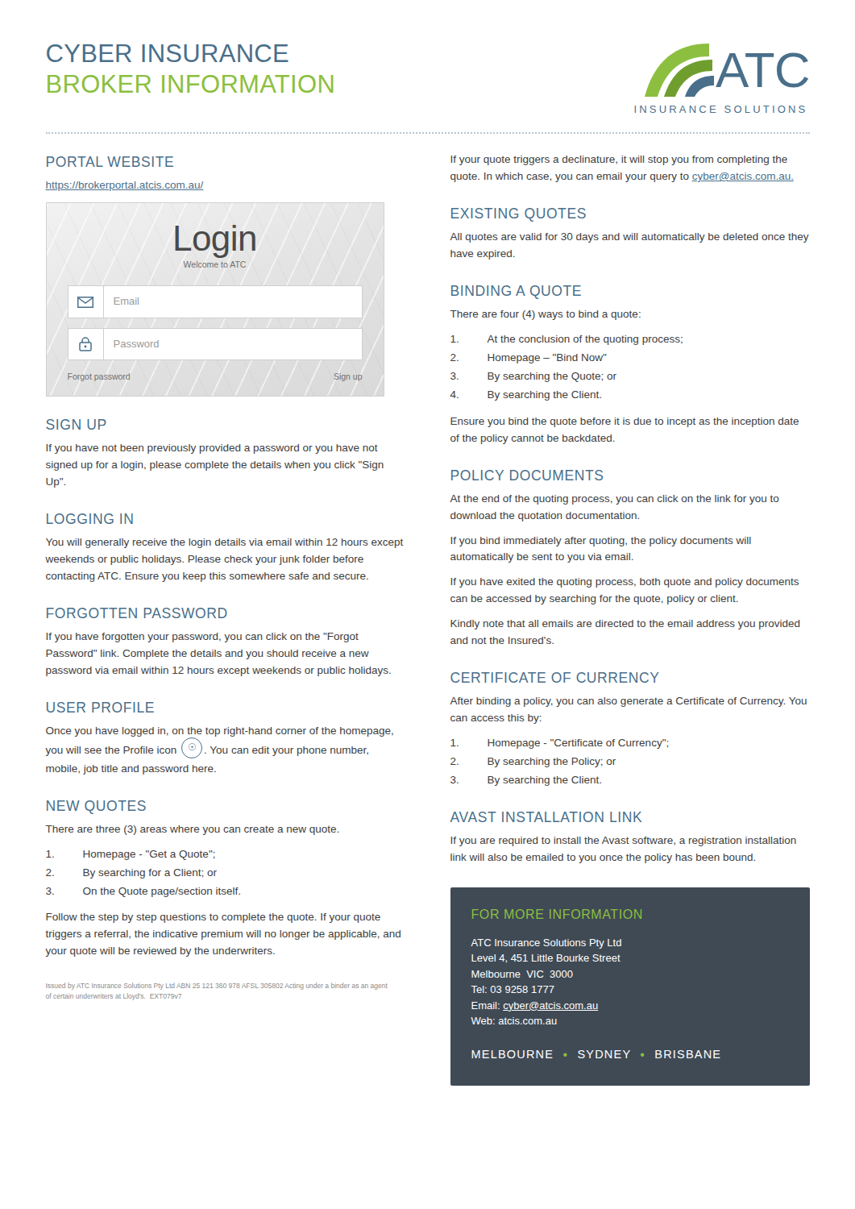CYBER INSURANCE BROKER INFORMATION
ATC
INSURANCE SOLUTIONS
PORTAL WEBSITE
https://brokerportal.atcis.com.au/
Login
Welcome to ATC
Email
Password
Forgot password Sign up
SIGN UP
If you have not been previously provided a password or you have not signed up for a login, please complete the details when you click "Sign Up".
LOGGING IN
You will generally receive the login details via email within 12 hours except weekends or public holidays. Please check your junk folder before contacting ATC. Ensure you keep this somewhere safe and secure.
FORGOTTEN PASSWORD
If you have forgotten your password, you can click on the "Forgot Password" link. Complete the details and you should receive a new password via email within 12 hours except weekends or public holidays.
USER PROFILE
Once you have logged in, on the top right-hand corner of the homepage, you will see the Profile icon ☉. You can edit your phone number, mobile, job title and password here.
NEW QUOTES
There are three (3) areas where you can create a new quote.
Homepage - "Get a Quote";
By searching for a Client; or
On the Quote page/section itself.
Follow the step by step questions to complete the quote. If your quote triggers a referral, the indicative premium will no longer be applicable, and your quote will be reviewed by the underwriters.
Issued by ATC Insurance Solutions Pty Ltd ABN 25 121 360 978 AFSL 305802 Acting under a binder as an agent of certain underwriters at Lloyd's. EXT079v7
If your quote triggers a declinature, it will stop you from completing the quote. In which case, you can email your query to cyber@atcis.com.au.
EXISTING QUOTES
All quotes are valid for 30 days and will automatically be deleted once they have expired.
BINDING A QUOTE
There are four (4) ways to bind a quote:
At the conclusion of the quoting process;
Homepage – "Bind Now"
By searching the Quote; or
By searching the Client.
Ensure you bind the quote before it is due to incept as the inception date of the policy cannot be backdated.
POLICY DOCUMENTS
At the end of the quoting process, you can click on the link for you to download the quotation documentation.
If you bind immediately after quoting, the policy documents will automatically be sent to you via email.
If you have exited the quoting process, both quote and policy documents can be accessed by searching for the quote, policy or client.
Kindly note that all emails are directed to the email address you provided and not the Insured's.
CERTIFICATE OF CURRENCY
After binding a policy, you can also generate a Certificate of Currency. You can access this by:
Homepage - "Certificate of Currency";
By searching the Policy; or
By searching the Client.
AVAST INSTALLATION LINK
If you are required to install the Avast software, a registration installation link will also be emailed to you once the policy has been bound.
FOR MORE INFORMATION
ATC Insurance Solutions Pty Ltd
Level 4, 451 Little Bourke Street
Melbourne VIC 3000
Tel: 03 9258 1777
Email: cyber@atcis.com.au
Web: atcis.com.au
MELBOURNE • SYDNEY • BRISBANE